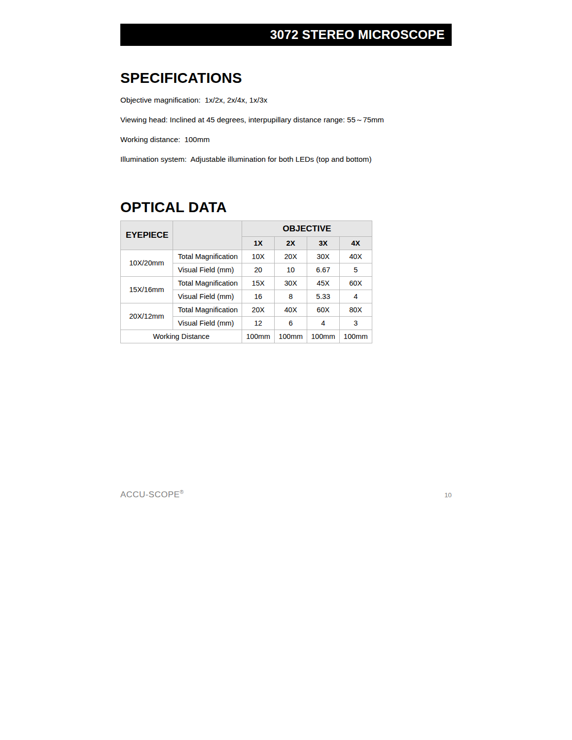3072 STEREO MICROSCOPE
SPECIFICATIONS
Objective magnification: 1x/2x, 2x/4x, 1x/3x
Viewing head: Inclined at 45 degrees, interpupillary distance range: 55～75mm
Working distance: 100mm
Illumination system: Adjustable illumination for both LEDs (top and bottom)
OPTICAL DATA
| EYEPIECE | | OBJECTIVE |
| 1X | 2X | 3X | 4X |
| 10X/20mm | Total Magnification | 10X | 20X | 30X | 40X |
| Visual Field (mm) | 20 | 10 | 6.67 | 5 |
| 15X/16mm | Total Magnification | 15X | 30X | 45X | 60X |
| Visual Field (mm) | 16 | 8 | 5.33 | 4 |
| 20X/12mm | Total Magnification | 20X | 40X | 60X | 80X |
| Visual Field (mm) | 12 | 6 | 4 | 3 |
| Working Distance | 100mm | 100mm | 100mm | 100mm |
ACCU-SCOPE® 10